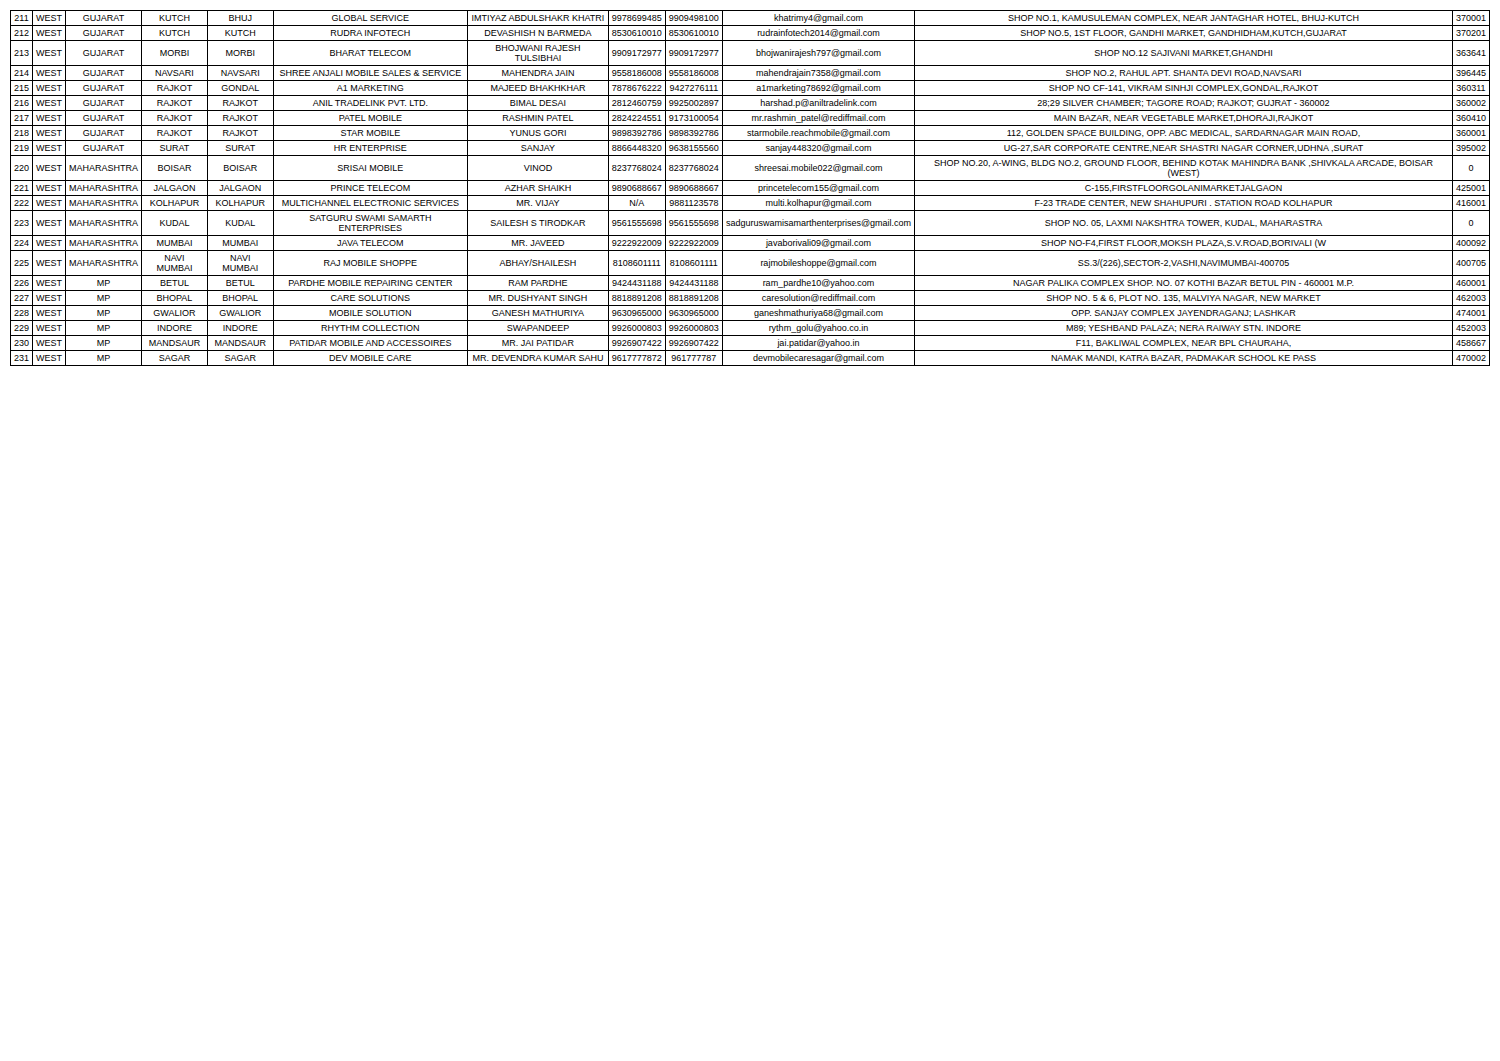| 211 | WEST | GUJARAT | KUTCH | BHUJ | GLOBAL SERVICE | IMTIYAZ ABDULSHAKR KHATRI | 9978699485 | 9909498100 | khatrimy4@gmail.com | SHOP NO.1, KAMUSULEMAN COMPLEX, NEAR JANTAGHAR HOTEL, BHUJ-KUTCH | 370001 |
| 212 | WEST | GUJARAT | KUTCH | KUTCH | RUDRA INFOTECH | DEVASHISH N BARMEDA | 8530610010 | 8530610010 | rudrainfotech2014@gmail.com | SHOP NO.5, 1ST FLOOR, GANDHI MARKET, GANDHIDHAM,KUTCH,GUJARAT | 370201 |
| 213 | WEST | GUJARAT | MORBI | MORBI | BHARAT TELECOM | BHOJWANI RAJESH TULSIBHAI | 9909172977 | 9909172977 | bhojwanirajesh797@gmail.com | SHOP NO.12 SAJIVANI MARKET,GHANDHI | 363641 |
| 214 | WEST | GUJARAT | NAVSARI | NAVSARI | SHREE ANJALI MOBILE SALES & SERVICE | MAHENDRA JAIN | 9558186008 | 9558186008 | mahendrajain7358@gmail.com | SHOP NO.2, RAHUL APT. SHANTA DEVI ROAD,NAVSARI | 396445 |
| 215 | WEST | GUJARAT | RAJKOT | GONDAL | A1 MARKETING | MAJEED BHAKHKHAR | 7878676222 | 9427276111 | a1marketing78692@gmail.com | SHOP NO CF-141, VIKRAM SINHJI COMPLEX,GONDAL,RAJKOT | 360311 |
| 216 | WEST | GUJARAT | RAJKOT | RAJKOT | ANIL TRADELINK PVT. LTD. | BIMAL DESAI | 2812460759 | 9925002897 | harshad.p@aniltradelink.com | 28;29 SILVER CHAMBER; TAGORE ROAD; RAJKOT; GUJRAT - 360002 | 360002 |
| 217 | WEST | GUJARAT | RAJKOT | RAJKOT | PATEL MOBILE | RASHMIN PATEL | 2824224551 | 9173100054 | mr.rashmin_patel@rediffmail.com | MAIN BAZAR, NEAR VEGETABLE MARKET,DHORAJI,RAJKOT | 360410 |
| 218 | WEST | GUJARAT | RAJKOT | RAJKOT | STAR MOBILE | YUNUS GORI | 9898392786 | 9898392786 | starmobile.reachmobile@gmail.com | 112, GOLDEN SPACE BUILDING, OPP. ABC MEDICAL, SARDARNAGAR MAIN ROAD, | 360001 |
| 219 | WEST | GUJARAT | SURAT | SURAT | HR ENTERPRISE | SANJAY | 8866448320 | 9638155560 | sanjay448320@gmail.com | UG-27,SAR CORPORATE CENTRE,NEAR SHASTRI NAGAR CORNER,UDHNA ,SURAT | 395002 |
| 220 | WEST | MAHARASHTRA | BOISAR | BOISAR | SRISAI MOBILE | VINOD | 8237768024 | 8237768024 | shreesai.mobile022@gmail.com | SHOP NO.20, A-WING, BLDG NO.2, GROUND FLOOR, BEHIND KOTAK MAHINDRA BANK ,SHIVKALA ARCADE, BOISAR (WEST) | 0 |
| 221 | WEST | MAHARASHTRA | JALGAON | JALGAON | PRINCE TELECOM | AZHAR SHAIKH | 9890688667 | 9890688667 | princetelecom155@gmail.com | C-155,FIRSTFLOORGOLANIMARKETJALGAON | 425001 |
| 222 | WEST | MAHARASHTRA | KOLHAPUR | KOLHAPUR | MULTICHANNEL ELECTRONIC SERVICES | MR. VIJAY | N/A | 9881123578 | multi.kolhapur@gmail.com | F-23 TRADE CENTER, NEW SHAHUPURI . STATION ROAD KOLHAPUR | 416001 |
| 223 | WEST | MAHARASHTRA | KUDAL | KUDAL | SATGURU SWAMI SAMARTH ENTERPRISES | SAILESH S TIRODKAR | 9561555698 | 9561555698 | sadguruswamisamarthenterprises@gmail.com | SHOP NO. 05, LAXMI NAKSHTRA TOWER, KUDAL, MAHARASTRA | 0 |
| 224 | WEST | MAHARASHTRA | MUMBAI | MUMBAI | JAVA TELECOM | MR. JAVEED | 9222922009 | 9222922009 | javaborivali09@gmail.com | SHOP NO-F4,FIRST FLOOR,MOKSH PLAZA,S.V.ROAD,BORIVALI (W | 400092 |
| 225 | WEST | MAHARASHTRA | NAVI MUMBAI | NAVI MUMBAI | RAJ MOBILE SHOPPE | ABHAY/SHAILESH | 8108601111 | 8108601111 | rajmobileshoppe@gmail.com | SS.3/(226),SECTOR-2,VASHI,NAVIMUMBAI-400705 | 400705 |
| 226 | WEST | MP | BETUL | BETUL | PARDHE MOBILE REPAIRING CENTER | RAM PARDHE | 9424431188 | 9424431188 | ram_pardhe10@yahoo.com | NAGAR PALIKA COMPLEX SHOP. NO. 07 KOTHI BAZAR BETUL PIN - 460001 M.P. | 460001 |
| 227 | WEST | MP | BHOPAL | BHOPAL | CARE SOLUTIONS | MR. DUSHYANT SINGH | 8818891208 | 8818891208 | caresolution@rediffmail.com | SHOP NO. 5 & 6, PLOT NO. 135, MALVIYA NAGAR, NEW MARKET | 462003 |
| 228 | WEST | MP | GWALIOR | GWALIOR | MOBILE SOLUTION | GANESH MATHURIYA | 9630965000 | 9630965000 | ganeshmathuriya68@gmail.com | OPP. SANJAY COMPLEX JAYENDRAGANJ; LASHKAR | 474001 |
| 229 | WEST | MP | INDORE | INDORE | RHYTHM COLLECTION | SWAPANDEEP | 9926000803 | 9926000803 | rythm_golu@yahoo.co.in | M89; YESHBAND PALAZA; NERA RAIWAY STN. INDORE | 452003 |
| 230 | WEST | MP | MANDSAUR | MANDSAUR | PATIDAR MOBILE AND ACCESSOIRES | MR. JAI PATIDAR | 9926907422 | 9926907422 | jai.patidar@yahoo.in | F11, BAKLIWAL COMPLEX, NEAR BPL CHAURAHA, | 458667 |
| 231 | WEST | MP | SAGAR | SAGAR | DEV MOBILE CARE | MR. DEVENDRA KUMAR SAHU | 9617777872 | 961777787 | devmobilecaresagar@gmail.com | NAMAK MANDI, KATRA BAZAR, PADMAKAR SCHOOL KE PASS | 470002 |